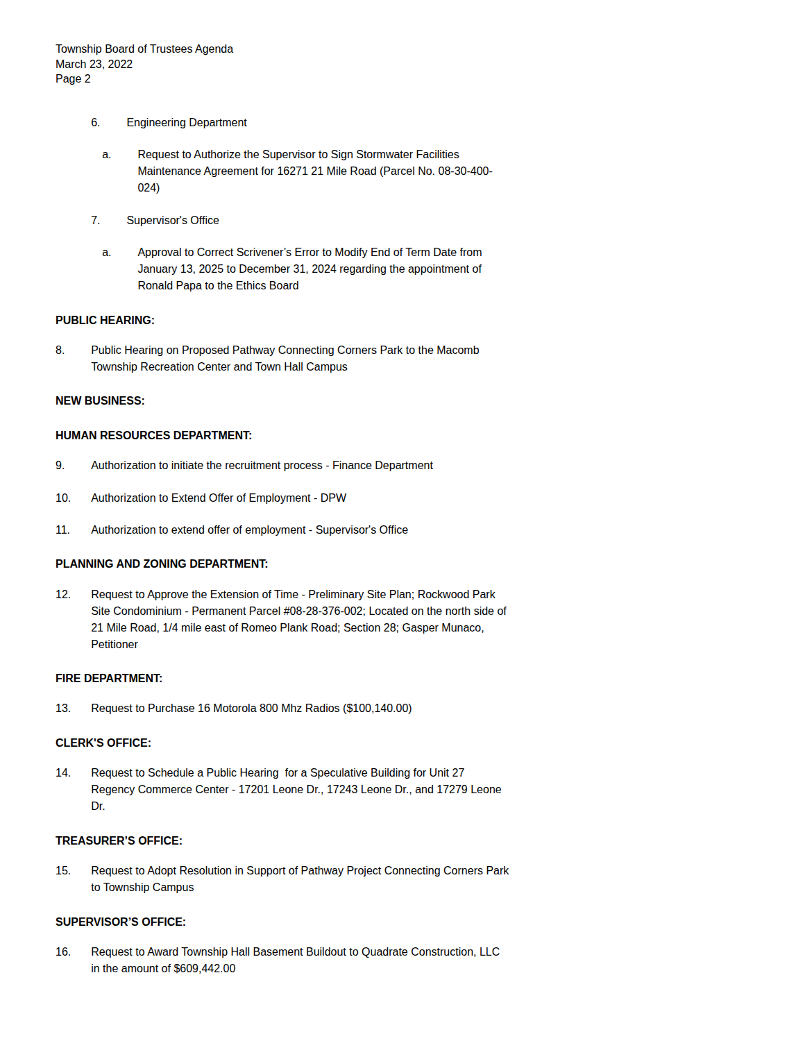Township Board of Trustees Agenda
March 23, 2022
Page 2
6.
Engineering Department
a.
Request to Authorize the Supervisor to Sign Stormwater Facilities Maintenance Agreement for 16271 21 Mile Road (Parcel No. 08-30-400-024)
7.
Supervisor's Office
a.
Approval to Correct Scrivener’s Error to Modify End of Term Date from January 13, 2025 to December 31, 2024 regarding the appointment of Ronald Papa to the Ethics Board
PUBLIC HEARING:
8.
Public Hearing on Proposed Pathway Connecting Corners Park to the Macomb Township Recreation Center and Town Hall Campus
NEW BUSINESS:
HUMAN RESOURCES DEPARTMENT:
9.
Authorization to initiate the recruitment process - Finance Department
10.
Authorization to Extend Offer of Employment - DPW
11.
Authorization to extend offer of employment - Supervisor's Office
PLANNING AND ZONING DEPARTMENT:
12.
Request to Approve the Extension of Time - Preliminary Site Plan; Rockwood Park Site Condominium - Permanent Parcel #08-28-376-002; Located on the north side of 21 Mile Road, 1/4 mile east of Romeo Plank Road; Section 28; Gasper Munaco, Petitioner
FIRE DEPARTMENT:
13.
Request to Purchase 16 Motorola 800 Mhz Radios ($100,140.00)
CLERK'S OFFICE:
14.
Request to Schedule a Public Hearing for a Speculative Building for Unit 27 Regency Commerce Center - 17201 Leone Dr., 17243 Leone Dr., and 17279 Leone Dr.
TREASURER’S OFFICE:
15.
Request to Adopt Resolution in Support of Pathway Project Connecting Corners Park to Township Campus
SUPERVISOR’S OFFICE:
16.
Request to Award Township Hall Basement Buildout to Quadrate Construction, LLC in the amount of $609,442.00